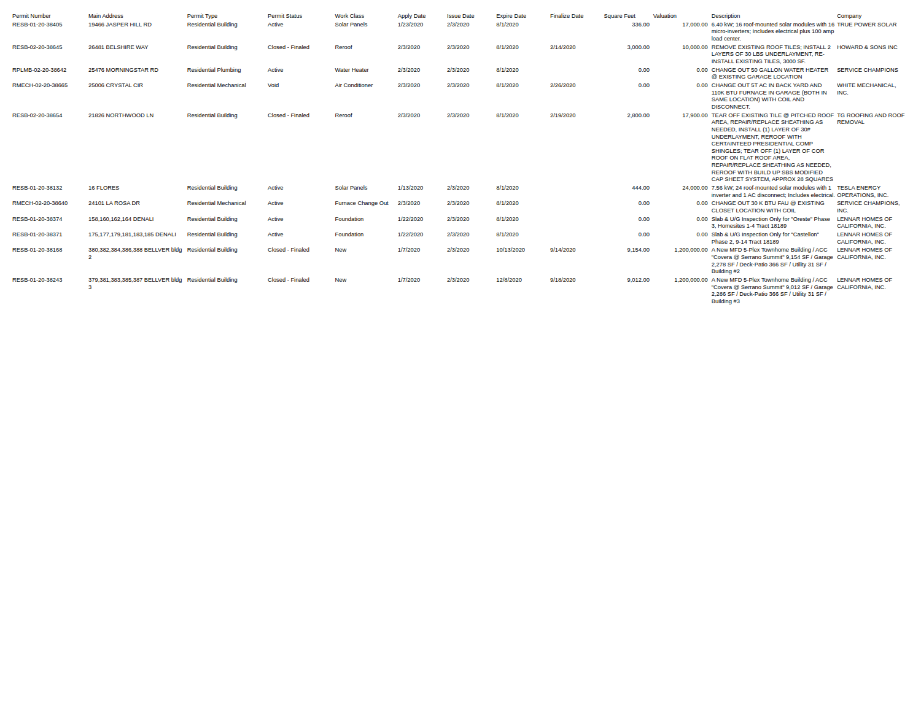| Permit Number | Main Address | Permit Type | Permit Status | Work Class | Apply Date | Issue Date | Expire Date | Finalize Date | Square Feet | Valuation | Description | Company |
| --- | --- | --- | --- | --- | --- | --- | --- | --- | --- | --- | --- | --- |
| RESB-01-20-38405 | 19466 JASPER HILL RD | Residential Building | Active | Solar Panels | 1/23/2020 | 2/3/2020 | 8/1/2020 | | 336.00 | 17,000.00 | 6.40 kW; 16 roof-mounted solar modules with 16 micro-inverters; Includes electrical plus 100 amp load center. | TRUE POWER SOLAR |
| RESB-02-20-38645 | 26481 BELSHIRE WAY | Residential Building | Closed - Finaled | Reroof | 2/3/2020 | 2/3/2020 | 8/1/2020 | 2/14/2020 | 3,000.00 | 10,000.00 | REMOVE EXISTING ROOF TILES; INSTALL 2 LAYERS OF 30 LBS UNDERLAYMENT, RE-INSTALL EXISTING TILES, 3000 SF. | HOWARD & SONS INC |
| RPLMB-02-20-38642 | 25476 MORNINGSTAR RD | Residential Plumbing | Active | Water Heater | 2/3/2020 | 2/3/2020 | 8/1/2020 | | 0.00 | 0.00 | CHANGE OUT 50 GALLON WATER HEATER @ EXISTING GARAGE LOCATION | SERVICE CHAMPIONS |
| RMECH-02-20-38665 | 25006 CRYSTAL CIR | Residential Mechanical | Void | Air Conditioner | 2/3/2020 | 2/3/2020 | 8/1/2020 | 2/26/2020 | 0.00 | 0.00 | CHANGE OUT 5T AC IN BACK YARD AND 110K BTU FURNACE IN GARAGE (BOTH IN SAME LOCATION) WITH COIL AND DISCONNECT. | WHITE MECHANICAL, INC. |
| RESB-02-20-38654 | 21826 NORTHWOOD LN | Residential Building | Closed - Finaled | Reroof | 2/3/2020 | 2/3/2020 | 8/1/2020 | 2/19/2020 | 2,800.00 | 17,900.00 | TEAR OFF EXISTING TILE @ PITCHED ROOF AREA, REPAIR/REPLACE SHEATHING AS NEEDED, INSTALL (1) LAYER OF 30# UNDERLAYMENT, REROOF WITH CERTAINTEED PRESIDENTIAL COMP SHINGLES; TEAR OFF (1) LAYER OF COR ROOF ON FLAT ROOF AREA, REPAIR/REPLACE SHEATHING AS NEEDED, REROOF WITH BUILD UP SBS MODIFIED CAP SHEET SYSTEM, APPROX 28 SQUARES | TG ROOFING AND ROOF REMOVAL |
| RESB-01-20-38132 | 16 FLORES | Residential Building | Active | Solar Panels | 1/13/2020 | 2/3/2020 | 8/1/2020 | | 444.00 | 24,000.00 | 7.56 kW; 24 roof-mounted solar modules with 1 inverter and 1 AC disconnect; Includes electrical. | TESLA ENERGY OPERATIONS, INC. |
| RMECH-02-20-38640 | 24101 LA ROSA DR | Residential Mechanical | Active | Furnace Change Out | 2/3/2020 | 2/3/2020 | 8/1/2020 | | 0.00 | 0.00 | CHANGE OUT 30 K BTU FAU @ EXISTING CLOSET LOCATION WITH COIL | SERVICE CHAMPIONS, INC. |
| RESB-01-20-38374 | 158,160,162,164 DENALI | Residential Building | Active | Foundation | 1/22/2020 | 2/3/2020 | 8/1/2020 | | 0.00 | 0.00 | Slab & U/G Inspection Only for "Oreste" Phase 3, Homesites 1-4 Tract 18189 | LENNAR HOMES OF CALIFORNIA, INC. |
| RESB-01-20-38371 | 175,177,179,181,183,185 DENALI | Residential Building | Active | Foundation | 1/22/2020 | 2/3/2020 | 8/1/2020 | | 0.00 | 0.00 | Slab & U/G Inspection Only for "Castellon" Phase 2, 9-14 Tract 18189 | LENNAR HOMES OF CALIFORNIA, INC. |
| RESB-01-20-38168 | 380,382,384,386,388 BELLVER bldg 2 | Residential Building | Closed - Finaled | New | 1/7/2020 | 2/3/2020 | 10/13/2020 | 9/14/2020 | 9,154.00 | 1,200,000.00 | A New MFD 5-Plex Townhome Building / ACC "Covera @ Serrano Summit" 9,154 SF / Garage 2,278 SF / Deck-Patio 366 SF / Utility 31 SF / Building #2 | LENNAR HOMES OF CALIFORNIA, INC. |
| RESB-01-20-38243 | 379,381,383,385,387 BELLVER bldg 3 | Residential Building | Closed - Finaled | New | 1/7/2020 | 2/3/2020 | 12/8/2020 | 9/18/2020 | 9,012.00 | 1,200,000.00 | A New MFD 5-Plex Townhome Building / ACC "Covera @ Serrano Summit" 9,012 SF / Garage 2,286 SF / Deck-Patio 366 SF / Utility 31 SF / Building #3 | LENNAR HOMES OF CALIFORNIA, INC. |